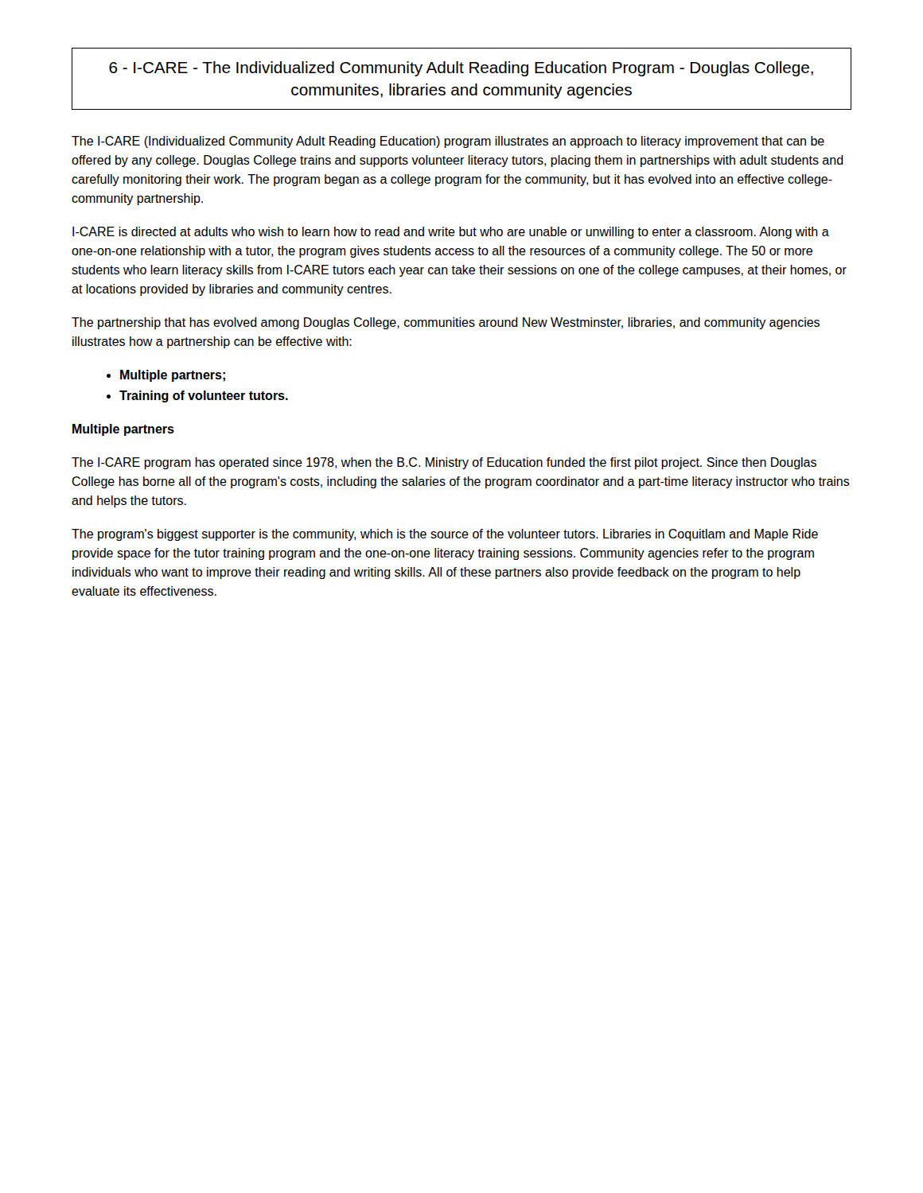6 - I-CARE - The Individualized Community Adult Reading Education Program - Douglas College, communites, libraries and community agencies
The I-CARE (Individualized Community Adult Reading Education) program illustrates an approach to literacy improvement that can be offered by any college. Douglas College trains and supports volunteer literacy tutors, placing them in partnerships with adult students and carefully monitoring their work. The program began as a college program for the community, but it has evolved into an effective college-community partnership.
I-CARE is directed at adults who wish to learn how to read and write but who are unable or unwilling to enter a classroom. Along with a one-on-one relationship with a tutor, the program gives students access to all the resources of a community college. The 50 or more students who learn literacy skills from I-CARE tutors each year can take their sessions on one of the college campuses, at their homes, or at locations provided by libraries and community centres.
The partnership that has evolved among Douglas College, communities around New Westminster, libraries, and community agencies illustrates how a partnership can be effective with:
Multiple partners;
Training of volunteer tutors.
Multiple partners
The I-CARE program has operated since 1978, when the B.C. Ministry of Education funded the first pilot project. Since then Douglas College has borne all of the program's costs, including the salaries of the program coordinator and a part-time literacy instructor who trains and helps the tutors.
The program's biggest supporter is the community, which is the source of the volunteer tutors. Libraries in Coquitlam and Maple Ride provide space for the tutor training program and the one-on-one literacy training sessions. Community agencies refer to the program individuals who want to improve their reading and writing skills. All of these partners also provide feedback on the program to help evaluate its effectiveness.